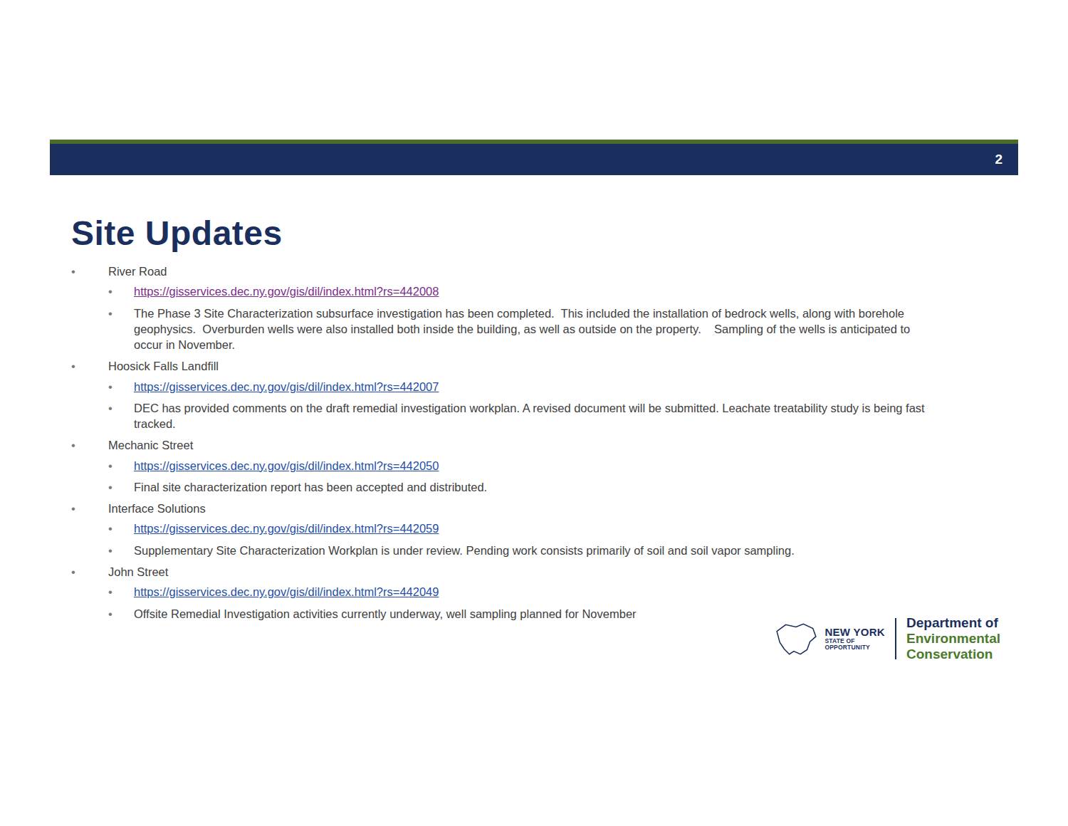2
Site Updates
•River Road
•https://gisservices.dec.ny.gov/gis/dil/index.html?rs=442008
•The Phase 3 Site Characterization subsurface investigation has been completed. This included the installation of bedrock wells, along with borehole geophysics. Overburden wells were also installed both inside the building, as well as outside on the property. Sampling of the wells is anticipated to occur in November.
•Hoosick Falls Landfill
•https://gisservices.dec.ny.gov/gis/dil/index.html?rs=442007
•DEC has provided comments on the draft remedial investigation workplan. A revised document will be submitted. Leachate treatability study is being fast tracked.
•Mechanic Street
•https://gisservices.dec.ny.gov/gis/dil/index.html?rs=442050
•Final site characterization report has been accepted and distributed.
•Interface Solutions
•https://gisservices.dec.ny.gov/gis/dil/index.html?rs=442059
•Supplementary Site Characterization Workplan is under review. Pending work consists primarily of soil and soil vapor sampling.
•John Street
•https://gisservices.dec.ny.gov/gis/dil/index.html?rs=442049
•Offsite Remedial Investigation activities currently underway, well sampling planned for November
NEW YORK
STATE OF
OPPORTUNITY
Department of
Environmental
Conservation